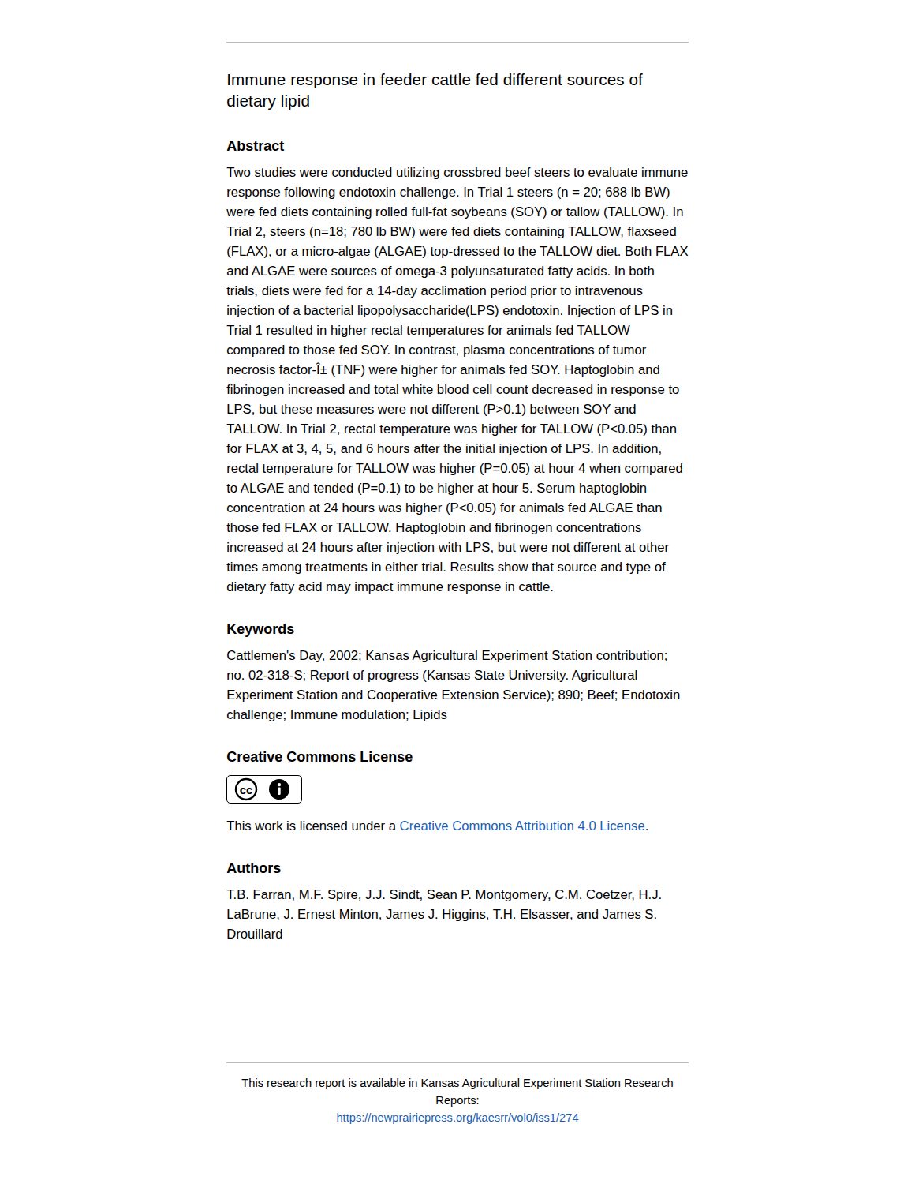Immune response in feeder cattle fed different sources of dietary lipid
Abstract
Two studies were conducted utilizing crossbred beef steers to evaluate immune response following endotoxin challenge. In Trial 1 steers (n = 20; 688 lb BW) were fed diets containing rolled full-fat soybeans (SOY) or tallow (TALLOW). In Trial 2, steers (n=18; 780 lb BW) were fed diets containing TALLOW, flaxseed (FLAX), or a micro-algae (ALGAE) top-dressed to the TALLOW diet. Both FLAX and ALGAE were sources of omega-3 polyunsaturated fatty acids. In both trials, diets were fed for a 14-day acclimation period prior to intravenous injection of a bacterial lipopolysaccharide(LPS) endotoxin. Injection of LPS in Trial 1 resulted in higher rectal temperatures for animals fed TALLOW compared to those fed SOY. In contrast, plasma concentrations of tumor necrosis factor-Î± (TNF) were higher for animals fed SOY. Haptoglobin and fibrinogen increased and total white blood cell count decreased in response to LPS, but these measures were not different (P>0.1) between SOY and TALLOW. In Trial 2, rectal temperature was higher for TALLOW (P<0.05) than for FLAX at 3, 4, 5, and 6 hours after the initial injection of LPS. In addition, rectal temperature for TALLOW was higher (P=0.05) at hour 4 when compared to ALGAE and tended (P=0.1) to be higher at hour 5. Serum haptoglobin concentration at 24 hours was higher (P<0.05) for animals fed ALGAE than those fed FLAX or TALLOW. Haptoglobin and fibrinogen concentrations increased at 24 hours after injection with LPS, but were not different at other times among treatments in either trial. Results show that source and type of dietary fatty acid may impact immune response in cattle.
Keywords
Cattlemen's Day, 2002; Kansas Agricultural Experiment Station contribution; no. 02-318-S; Report of progress (Kansas State University. Agricultural Experiment Station and Cooperative Extension Service); 890; Beef; Endotoxin challenge; Immune modulation; Lipids
Creative Commons License
cc BY
This work is licensed under a Creative Commons Attribution 4.0 License.
Authors
T.B. Farran, M.F. Spire, J.J. Sindt, Sean P. Montgomery, C.M. Coetzer, H.J. LaBrune, J. Ernest Minton, James J. Higgins, T.H. Elsasser, and James S. Drouillard
This research report is available in Kansas Agricultural Experiment Station Research Reports:
https://newprairiepress.org/kaesrr/vol0/iss1/274